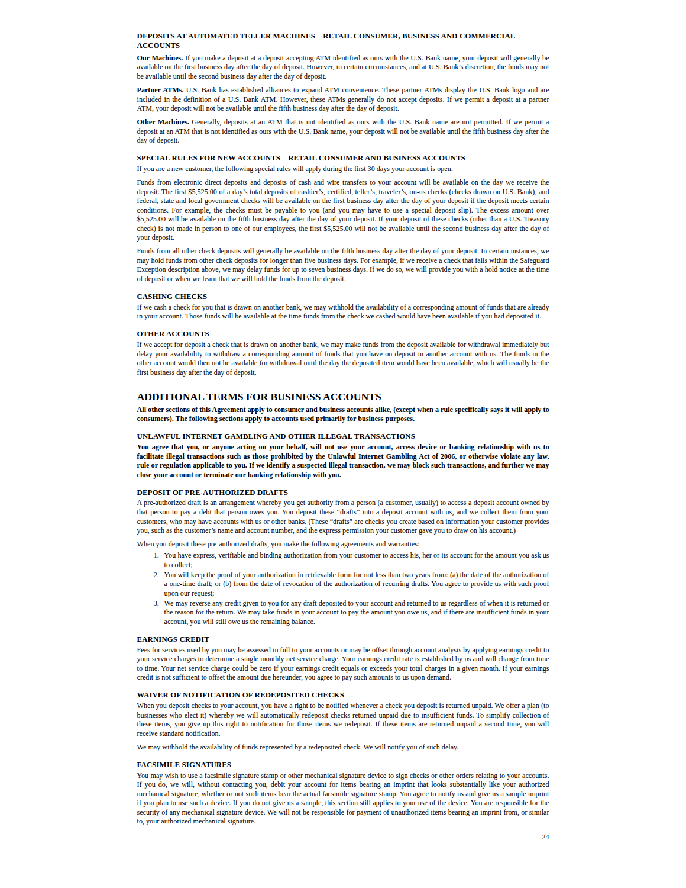DEPOSITS AT AUTOMATED TELLER MACHINES – RETAIL CONSUMER, BUSINESS AND COMMERCIAL ACCOUNTS
Our Machines. If you make a deposit at a deposit-accepting ATM identified as ours with the U.S. Bank name, your deposit will generally be available on the first business day after the day of deposit. However, in certain circumstances, and at U.S. Bank’s discretion, the funds may not be available until the second business day after the day of deposit.
Partner ATMs. U.S. Bank has established alliances to expand ATM convenience. These partner ATMs display the U.S. Bank logo and are included in the definition of a U.S. Bank ATM. However, these ATMs generally do not accept deposits. If we permit a deposit at a partner ATM, your deposit will not be available until the fifth business day after the day of deposit.
Other Machines. Generally, deposits at an ATM that is not identified as ours with the U.S. Bank name are not permitted. If we permit a deposit at an ATM that is not identified as ours with the U.S. Bank name, your deposit will not be available until the fifth business day after the day of deposit.
SPECIAL RULES FOR NEW ACCOUNTS – RETAIL CONSUMER AND BUSINESS ACCOUNTS
If you are a new customer, the following special rules will apply during the first 30 days your account is open.
Funds from electronic direct deposits and deposits of cash and wire transfers to your account will be available on the day we receive the deposit. The first $5,525.00 of a day’s total deposits of cashier’s, certified, teller’s, traveler’s, on-us checks (checks drawn on U.S. Bank), and federal, state and local government checks will be available on the first business day after the day of your deposit if the deposit meets certain conditions. For example, the checks must be payable to you (and you may have to use a special deposit slip). The excess amount over $5,525.00 will be available on the fifth business day after the day of your deposit. If your deposit of these checks (other than a U.S. Treasury check) is not made in person to one of our employees, the first $5,525.00 will not be available until the second business day after the day of your deposit.
Funds from all other check deposits will generally be available on the fifth business day after the day of your deposit. In certain instances, we may hold funds from other check deposits for longer than five business days. For example, if we receive a check that falls within the Safeguard Exception description above, we may delay funds for up to seven business days. If we do so, we will provide you with a hold notice at the time of deposit or when we learn that we will hold the funds from the deposit.
CASHING CHECKS
If we cash a check for you that is drawn on another bank, we may withhold the availability of a corresponding amount of funds that are already in your account. Those funds will be available at the time funds from the check we cashed would have been available if you had deposited it.
OTHER ACCOUNTS
If we accept for deposit a check that is drawn on another bank, we may make funds from the deposit available for withdrawal immediately but delay your availability to withdraw a corresponding amount of funds that you have on deposit in another account with us. The funds in the other account would then not be available for withdrawal until the day the deposited item would have been available, which will usually be the first business day after the day of deposit.
ADDITIONAL TERMS FOR BUSINESS ACCOUNTS
All other sections of this Agreement apply to consumer and business accounts alike, (except when a rule specifically says it will apply to consumers). The following sections apply to accounts used primarily for business purposes.
UNLAWFUL INTERNET GAMBLING AND OTHER ILLEGAL TRANSACTIONS
You agree that you, or anyone acting on your behalf, will not use your account, access device or banking relationship with us to facilitate illegal transactions such as those prohibited by the Unlawful Internet Gambling Act of 2006, or otherwise violate any law, rule or regulation applicable to you. If we identify a suspected illegal transaction, we may block such transactions, and further we may close your account or terminate our banking relationship with you.
DEPOSIT OF PRE-AUTHORIZED DRAFTS
A pre-authorized draft is an arrangement whereby you get authority from a person (a customer, usually) to access a deposit account owned by that person to pay a debt that person owes you. You deposit these “drafts” into a deposit account with us, and we collect them from your customers, who may have accounts with us or other banks. (These “drafts” are checks you create based on information your customer provides you, such as the customer’s name and account number, and the express permission your customer gave you to draw on his account.)
When you deposit these pre-authorized drafts, you make the following agreements and warranties:
You have express, verifiable and binding authorization from your customer to access his, her or its account for the amount you ask us to collect;
You will keep the proof of your authorization in retrievable form for not less than two years from: (a) the date of the authorization of a one-time draft; or (b) from the date of revocation of the authorization of recurring drafts. You agree to provide us with such proof upon our request;
We may reverse any credit given to you for any draft deposited to your account and returned to us regardless of when it is returned or the reason for the return. We may take funds in your account to pay the amount you owe us, and if there are insufficient funds in your account, you will still owe us the remaining balance.
EARNINGS CREDIT
Fees for services used by you may be assessed in full to your accounts or may be offset through account analysis by applying earnings credit to your service charges to determine a single monthly net service charge. Your earnings credit rate is established by us and will change from time to time. Your net service charge could be zero if your earnings credit equals or exceeds your total charges in a given month. If your earnings credit is not sufficient to offset the amount due hereunder, you agree to pay such amounts to us upon demand.
WAIVER OF NOTIFICATION OF REDEPOSITED CHECKS
When you deposit checks to your account, you have a right to be notified whenever a check you deposit is returned unpaid. We offer a plan (to businesses who elect it) whereby we will automatically redeposit checks returned unpaid due to insufficient funds. To simplify collection of these items, you give up this right to notification for those items we redeposit. If these items are returned unpaid a second time, you will receive standard notification.
We may withhold the availability of funds represented by a redeposited check. We will notify you of such delay.
FACSIMILE SIGNATURES
You may wish to use a facsimile signature stamp or other mechanical signature device to sign checks or other orders relating to your accounts. If you do, we will, without contacting you, debit your account for items bearing an imprint that looks substantially like your authorized mechanical signature, whether or not such items bear the actual facsimile signature stamp. You agree to notify us and give us a sample imprint if you plan to use such a device. If you do not give us a sample, this section still applies to your use of the device. You are responsible for the security of any mechanical signature device. We will not be responsible for payment of unauthorized items bearing an imprint from, or similar to, your authorized mechanical signature.
24